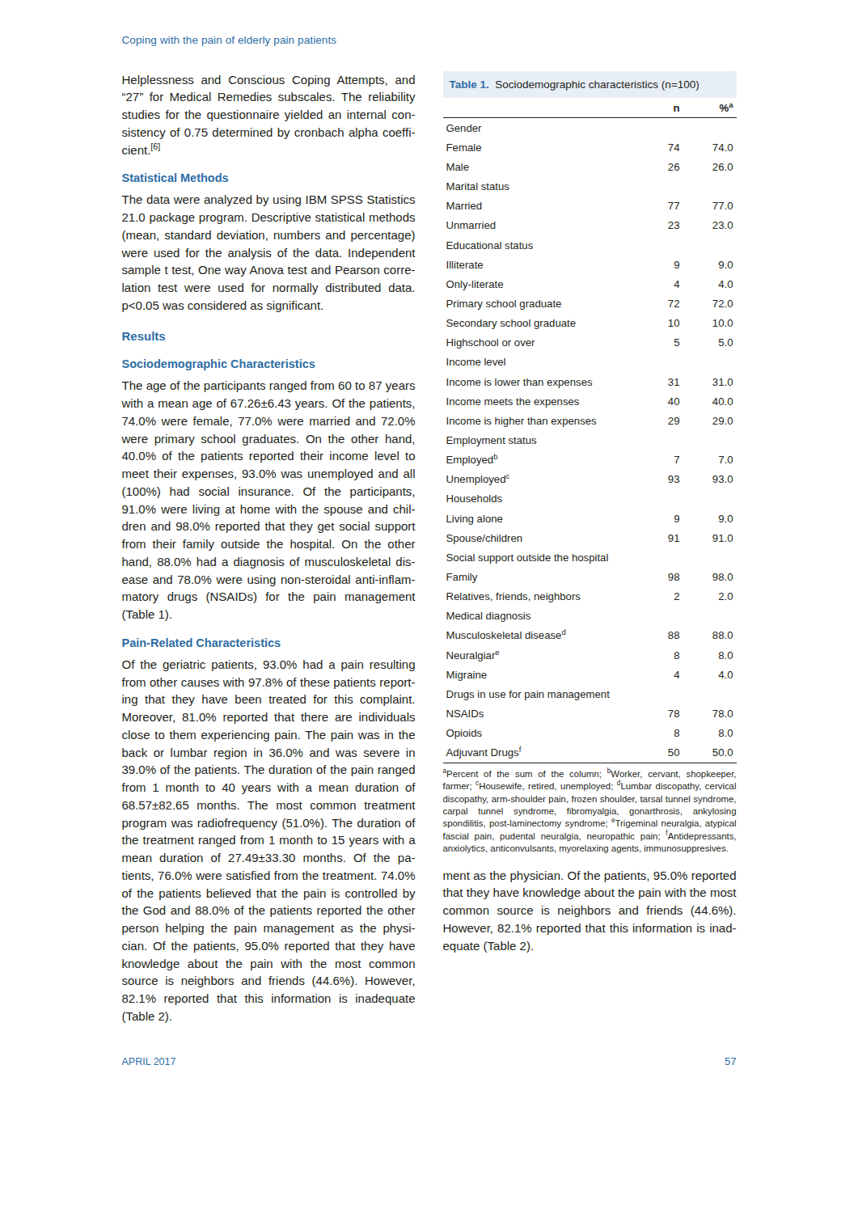Coping with the pain of elderly pain patients
Helplessness and Conscious Coping Attempts, and “27” for Medical Remedies subscales. The reliability studies for the questionnaire yielded an internal consistency of 0.75 determined by cronbach alpha coefficient.[6]
Statistical Methods
The data were analyzed by using IBM SPSS Statistics 21.0 package program. Descriptive statistical methods (mean, standard deviation, numbers and percentage) were used for the analysis of the data. Independent sample t test, One way Anova test and Pearson correlation test were used for normally distributed data. p<0.05 was considered as significant.
Results
Sociodemographic Characteristics
The age of the participants ranged from 60 to 87 years with a mean age of 67.26±6.43 years. Of the patients, 74.0% were female, 77.0% were married and 72.0% were primary school graduates. On the other hand, 40.0% of the patients reported their income level to meet their expenses, 93.0% was unemployed and all (100%) had social insurance. Of the participants, 91.0% were living at home with the spouse and children and 98.0% reported that they get social support from their family outside the hospital. On the other hand, 88.0% had a diagnosis of musculoskeletal disease and 78.0% were using non-steroidal anti-inflammatory drugs (NSAIDs) for the pain management (Table 1).
Pain-Related Characteristics
Of the geriatric patients, 93.0% had a pain resulting from other causes with 97.8% of these patients reporting that they have been treated for this complaint. Moreover, 81.0% reported that there are individuals close to them experiencing pain. The pain was in the back or lumbar region in 36.0% and was severe in 39.0% of the patients. The duration of the pain ranged from 1 month to 40 years with a mean duration of 68.57±82.65 months. The most common treatment program was radiofrequency (51.0%). The duration of the treatment ranged from 1 month to 15 years with a mean duration of 27.49±33.30 months. Of the patients, 76.0% were satisfied from the treatment. 74.0% of the patients believed that the pain is controlled by the God and 88.0% of the patients reported the other person helping the pain management as the physician. Of the patients, 95.0% reported that they have knowledge about the pain with the most common source is neighbors and friends (44.6%). However, 82.1% reported that this information is inadequate (Table 2).
Table 1. Sociodemographic characteristics (n=100)
| | n | % a |
| --- | --- | --- |
| Gender |
| Female | 74 | 74.0 |
| Male | 26 | 26.0 |
| Marital status |
| Married | 77 | 77.0 |
| Unmarried | 23 | 23.0 |
| Educational status |
| Illiterate | 9 | 9.0 |
| Only-literate | 4 | 4.0 |
| Primary school graduate | 72 | 72.0 |
| Secondary school graduate | 10 | 10.0 |
| Highschool or over | 5 | 5.0 |
| Income level |
| Income is lower than expenses | 31 | 31.0 |
| Income meets the expenses | 40 | 40.0 |
| Income is higher than expenses | 29 | 29.0 |
| Employment status |
| Employed b | 7 | 7.0 |
| Unemployed c | 93 | 93.0 |
| Households |
| Living alone | 9 | 9.0 |
| Spouse/children | 91 | 91.0 |
| Social support outside the hospital |
| Family | 98 | 98.0 |
| Relatives, friends, neighbors | 2 | 2.0 |
| Medical diagnosis |
| Musculoskeletal disease d | 88 | 88.0 |
| Neuralgiar e | 8 | 8.0 |
| Migraine | 4 | 4.0 |
| Drugs in use for pain management |
| NSAIDs | 78 | 78.0 |
| Opioids | 8 | 8.0 |
| Adjuvant Drugs f | 50 | 50.0 |
aPercent of the sum of the column; bWorker, cervant, shopkeeper, farmer; cHousewife, retired, unemployed; dLumbar discopathy, cervical discopathy, arm-shoulder pain, frozen shoulder, tarsal tunnel syndrome, carpal tunnel syndrome, fibromyalgia, gonarthrosis, ankylosing spondilitis, post-laminectomy syndrome; eTrigeminal neuralgia, atypical fascial pain, pudental neuralgia, neuropathic pain; fAntidepressants, anxiolytics, anticonvulsants, myorelaxing agents, immunosuppresives.
ment as the physician. Of the patients, 95.0% reported that they have knowledge about the pain with the most common source is neighbors and friends (44.6%). However, 82.1% reported that this information is inadequate (Table 2).
APRIL 2017
57